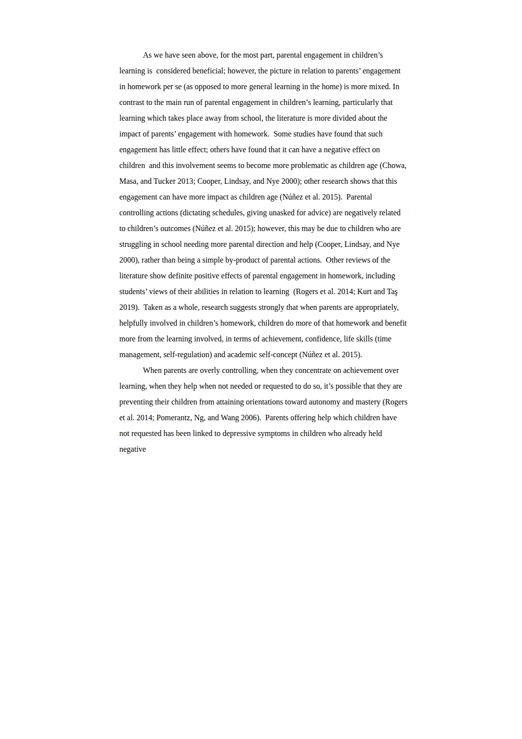As we have seen above, for the most part, parental engagement in children’s learning is considered beneficial; however, the picture in relation to parents’ engagement in homework per se (as opposed to more general learning in the home) is more mixed. In contrast to the main run of parental engagement in children’s learning, particularly that learning which takes place away from school, the literature is more divided about the impact of parents’ engagement with homework. Some studies have found that such engagement has little effect; others have found that it can have a negative effect on children and this involvement seems to become more problematic as children age (Chowa, Masa, and Tucker 2013; Cooper, Lindsay, and Nye 2000); other research shows that this engagement can have more impact as children age (Núñez et al. 2015). Parental controlling actions (dictating schedules, giving unasked for advice) are negatively related to children’s outcomes (Núñez et al. 2015); however, this may be due to children who are struggling in school needing more parental direction and help (Cooper, Lindsay, and Nye 2000), rather than being a simple by-product of parental actions. Other reviews of the literature show definite positive effects of parental engagement in homework, including students’ views of their abilities in relation to learning (Rogers et al. 2014; Kurt and Taş 2019). Taken as a whole, research suggests strongly that when parents are appropriately, helpfully involved in children’s homework, children do more of that homework and benefit more from the learning involved, in terms of achievement, confidence, life skills (time management, self-regulation) and academic self-concept (Núñez et al. 2015).
When parents are overly controlling, when they concentrate on achievement over learning, when they help when not needed or requested to do so, it’s possible that they are preventing their children from attaining orientations toward autonomy and mastery (Rogers et al. 2014; Pomerantz, Ng, and Wang 2006). Parents offering help which children have not requested has been linked to depressive symptoms in children who already held negative